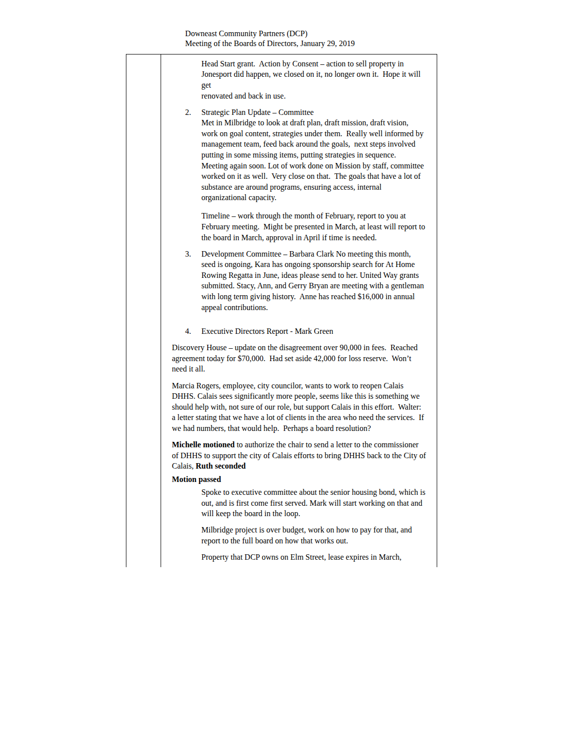Downeast Community Partners (DCP)
Meeting of the Boards of Directors, January 29, 2019
Head Start grant. Action by Consent – action to sell property in
Jonesport did happen, we closed on it, no longer own it. Hope it will get
renovated and back in use.
2. Strategic Plan Update – Committee
Met in Milbridge to look at draft plan, draft mission, draft vision, work on goal content, strategies under them. Really well informed by management team, feed back around the goals, next steps involved putting in some missing items, putting strategies in sequence. Meeting again soon. Lot of work done on Mission by staff, committee worked on it as well. Very close on that. The goals that have a lot of substance are around programs, ensuring access, internal organizational capacity.
Timeline – work through the month of February, report to you at February meeting. Might be presented in March, at least will report to the board in March, approval in April if time is needed.
3. Development Committee – Barbara Clark No meeting this month, seed is ongoing, Kara has ongoing sponsorship search for At Home Rowing Regatta in June, ideas please send to her. United Way grants submitted. Stacy, Ann, and Gerry Bryan are meeting with a gentleman with long term giving history. Anne has reached $16,000 in annual appeal contributions.
4. Executive Directors Report - Mark Green
Discovery House – update on the disagreement over 90,000 in fees. Reached agreement today for $70,000. Had set aside 42,000 for loss reserve. Won’t need it all.
Marcia Rogers, employee, city councilor, wants to work to reopen Calais DHHS. Calais sees significantly more people, seems like this is something we should help with, not sure of our role, but support Calais in this effort. Walter: a letter stating that we have a lot of clients in the area who need the services. If we had numbers, that would help. Perhaps a board resolution?
Michelle motioned to authorize the chair to send a letter to the commissioner of DHHS to support the city of Calais efforts to bring DHHS back to the City of Calais, Ruth seconded
Motion passed
Spoke to executive committee about the senior housing bond, which is out, and is first come first served. Mark will start working on that and will keep the board in the loop.
Milbridge project is over budget, work on how to pay for that, and report to the full board on how that works out.
Property that DCP owns on Elm Street, lease expires in March,